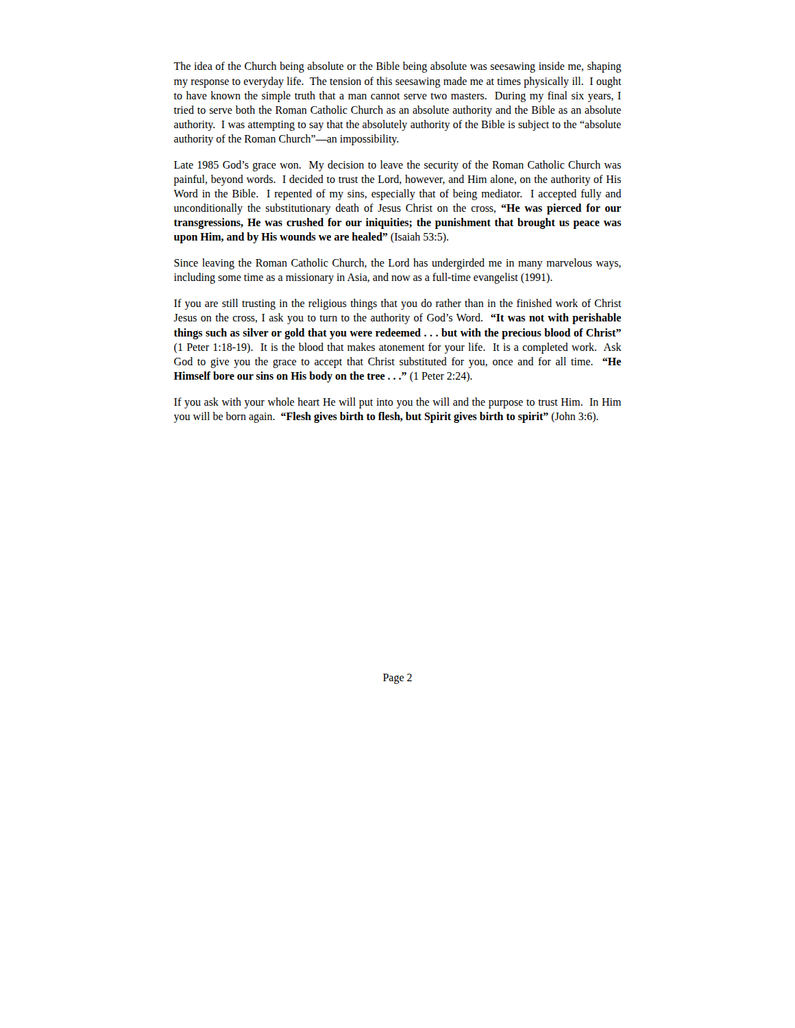The idea of the Church being absolute or the Bible being absolute was seesawing inside me, shaping my response to everyday life. The tension of this seesawing made me at times physically ill. I ought to have known the simple truth that a man cannot serve two masters. During my final six years, I tried to serve both the Roman Catholic Church as an absolute authority and the Bible as an absolute authority. I was attempting to say that the absolutely authority of the Bible is subject to the “absolute authority of the Roman Church”—an impossibility.
Late 1985 God’s grace won. My decision to leave the security of the Roman Catholic Church was painful, beyond words. I decided to trust the Lord, however, and Him alone, on the authority of His Word in the Bible. I repented of my sins, especially that of being mediator. I accepted fully and unconditionally the substitutionary death of Jesus Christ on the cross, “He was pierced for our transgressions, He was crushed for our iniquities; the punishment that brought us peace was upon Him, and by His wounds we are healed” (Isaiah 53:5).
Since leaving the Roman Catholic Church, the Lord has undergirded me in many marvelous ways, including some time as a missionary in Asia, and now as a full-time evangelist (1991).
If you are still trusting in the religious things that you do rather than in the finished work of Christ Jesus on the cross, I ask you to turn to the authority of God’s Word. “It was not with perishable things such as silver or gold that you were redeemed . . . but with the precious blood of Christ” (1 Peter 1:18-19). It is the blood that makes atonement for your life. It is a completed work. Ask God to give you the grace to accept that Christ substituted for you, once and for all time. “He Himself bore our sins on His body on the tree . . .” (1 Peter 2:24).
If you ask with your whole heart He will put into you the will and the purpose to trust Him. In Him you will be born again. “Flesh gives birth to flesh, but Spirit gives birth to spirit” (John 3:6).
Page 2